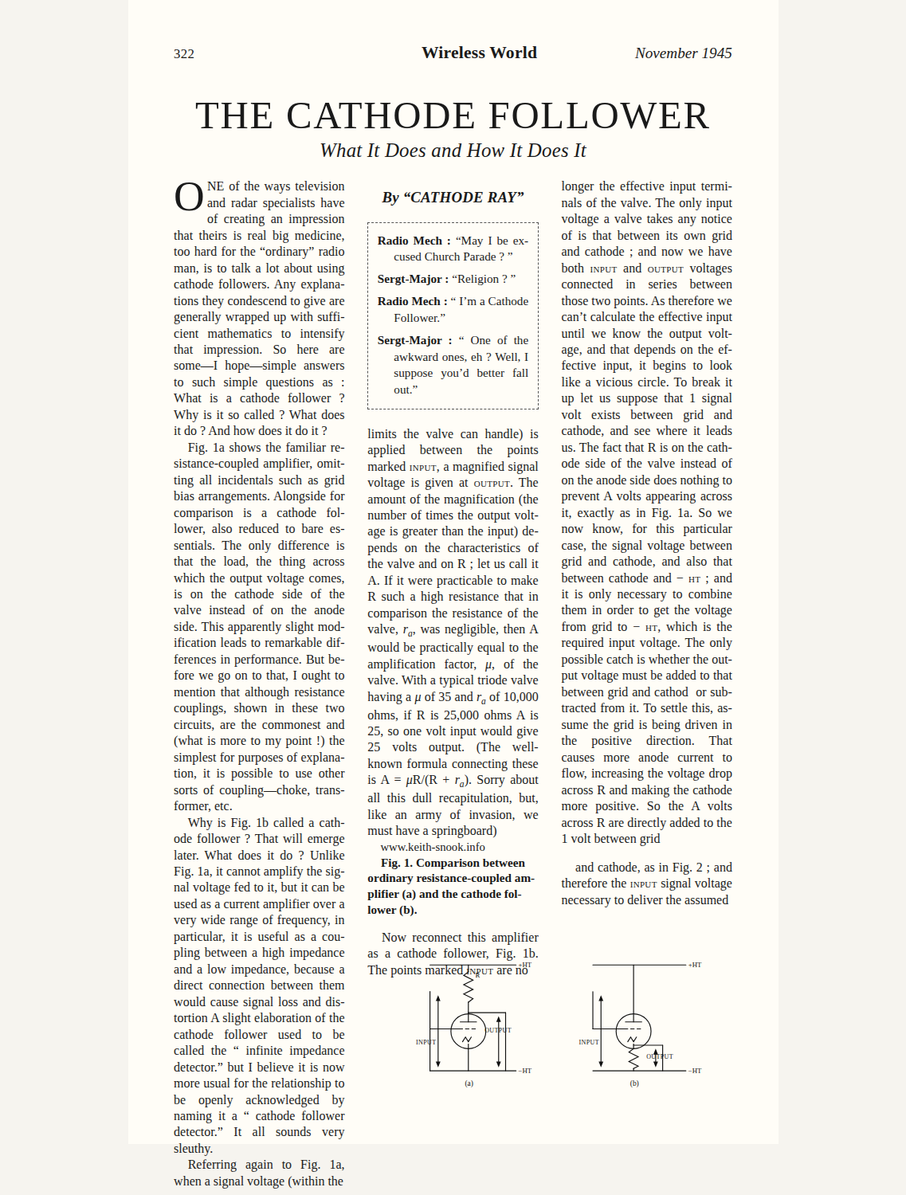322
Wireless World
November 1945
THE CATHODE FOLLOWER
What It Does and How It Does It
ONE of the ways television and radar specialists have of creating an impression that theirs is real big medicine, too hard for the “ordinary” radio man, is to talk a lot about using cathode followers. Any explanations they condescend to give are generally wrapped up with sufficient mathematics to intensify that impression. So here are some—I hope—simple answers to such simple questions as : What is a cathode follower ? Why is it so called ? What does it do ? And how does it do it ?
Fig. 1a shows the familiar resistance-coupled amplifier, omitting all incidentals such as grid bias arrangements. Alongside for comparison is a cathode follower, also reduced to bare essentials. The only difference is that the load, the thing across which the output voltage comes, is on the cathode side of the valve instead of on the anode side. This apparently slight modification leads to remarkable differences in performance. But before we go on to that, I ought to mention that although resistance couplings, shown in these two circuits, are the commonest and (what is more to my point !) the simplest for purposes of explanation, it is possible to use other sorts of coupling—choke, transformer, etc.
Why is Fig. 1b called a cathode follower ? That will emerge later. What does it do ? Unlike Fig. 1a, it cannot amplify the signal voltage fed to it, but it can be used as a current amplifier over a very wide range of frequency, in particular, it is useful as a coupling between a high impedance and a low impedance, because a direct connection between them would cause signal loss and distortion A slight elaboration of the cathode follower used to be called the “ infinite impedance detector.” but I believe it is now more usual for the relationship to be openly acknowledged by naming it a “ cathode follower detector.” It all sounds very sleuthy.
Referring again to Fig. 1a, when a signal voltage (within the
By “CATHODE RAY”
Radio Mech : “May I be excused Church Parade ? ”
Sergt-Major : “Religion ? ”
Radio Mech : “ I’m a Cathode Follower.”
Sergt-Major : “ One of the awkward ones, eh ? Well, I suppose you’d better fall out.”
limits the valve can handle) is applied between the points marked input, a magnified signal voltage is given at output. The amount of the magnification (the number of times the output voltage is greater than the input) depends on the characteristics of the valve and on R ; let us call it A. If it were practicable to make R such a high resistance that in comparison the resistance of the valve, ra, was negligible, then A would be practically equal to the amplification factor, μ, of the valve. With a typical triode valve having a μ of 35 and ra of 10,000 ohms, if R is 25,000 ohms A is 25, so one volt input would give 25 volts output. (The well-known formula connecting these is A = μ R/(R + ra). Sorry about all this dull recapitulation, but, like an army of invasion, we must have a springboard)
www.keith-snook.info
Fig. 1. Comparison between ordinary resistance-coupled amplifier (a) and the cathode follower (b).
Now reconnect this amplifier as a cathode follower, Fig. 1b. The points marked input are no
longer the effective input terminals of the valve. The only input voltage a valve takes any notice of is that between its own grid and cathode ; and now we have both input and output voltages connected in series between those two points. As therefore we can’t calculate the effective input until we know the output voltage, and that depends on the effective input, it begins to look like a vicious circle. To break it up let us suppose that 1 signal volt exists between grid and cathode, and see where it leads us. The fact that R is on the cathode side of the valve instead of on the anode side does nothing to prevent A volts appearing across it, exactly as in Fig. 1a. So we now know, for this particular case, the signal voltage between grid and cathode, and also that between cathode and − ht ; and it is only necessary to combine them in order to get the voltage from grid to − ht, which is the required input voltage. The only possible catch is whether the output voltage must be added to that between grid and cathod or subtracted from it. To settle this, assume the grid is being driven in the positive direction. That causes more anode current to flow, increasing the voltage drop across R and making the cathode more positive. So the A volts across R are directly added to the 1 volt between grid
and cathode, as in Fig. 2 ; and therefore the input signal voltage necessary to deliver the assumed
+HT R OUTPUT INPUT −HT (a) +HT INPUT OUTPUT −HT (b)